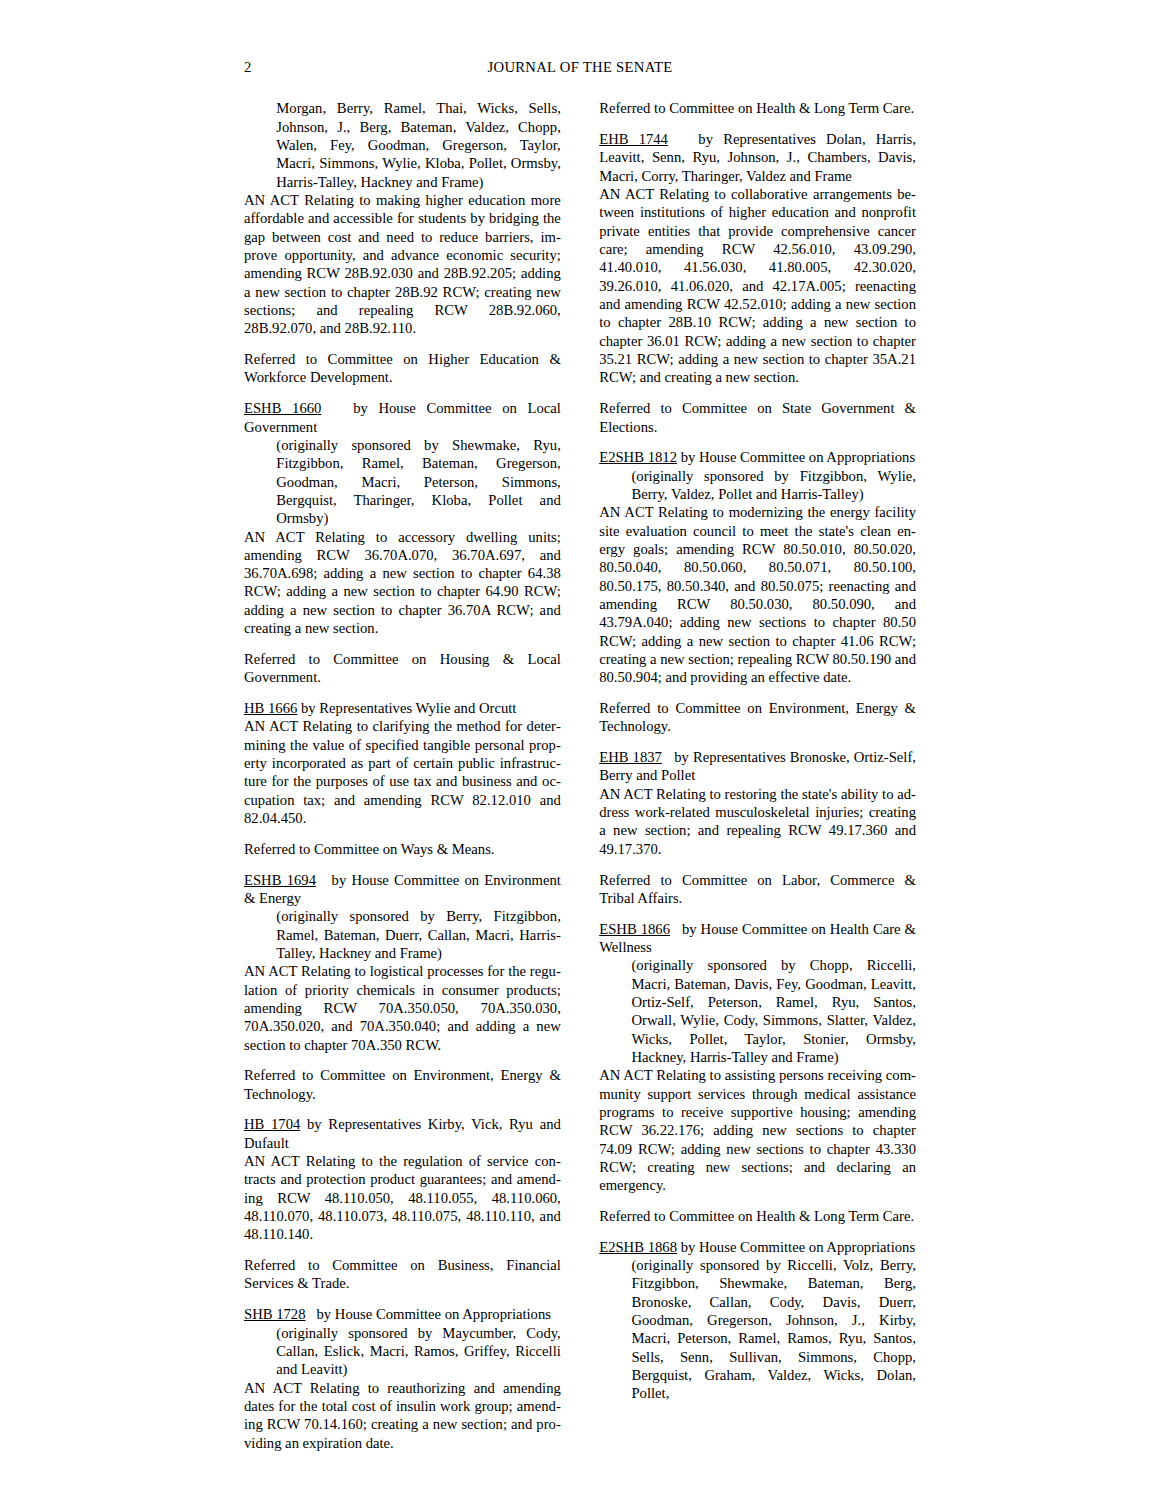2
JOURNAL OF THE SENATE
Morgan, Berry, Ramel, Thai, Wicks, Sells, Johnson, J., Berg, Bateman, Valdez, Chopp, Walen, Fey, Goodman, Gregerson, Taylor, Macri, Simmons, Wylie, Kloba, Pollet, Ormsby, Harris-Talley, Hackney and Frame)
AN ACT Relating to making higher education more affordable and accessible for students by bridging the gap between cost and need to reduce barriers, improve opportunity, and advance economic security; amending RCW 28B.92.030 and 28B.92.205; adding a new section to chapter 28B.92 RCW; creating new sections; and repealing RCW 28B.92.060, 28B.92.070, and 28B.92.110.
Referred to Committee on Higher Education & Workforce Development.
ESHB 1660 by House Committee on Local Government
(originally sponsored by Shewmake, Ryu, Fitzgibbon, Ramel, Bateman, Gregerson, Goodman, Macri, Peterson, Simmons, Bergquist, Tharinger, Kloba, Pollet and Ormsby)
AN ACT Relating to accessory dwelling units; amending RCW 36.70A.070, 36.70A.697, and 36.70A.698; adding a new section to chapter 64.38 RCW; adding a new section to chapter 64.90 RCW; adding a new section to chapter 36.70A RCW; and creating a new section.
Referred to Committee on Housing & Local Government.
HB 1666 by Representatives Wylie and Orcutt
AN ACT Relating to clarifying the method for determining the value of specified tangible personal property incorporated as part of certain public infrastructure for the purposes of use tax and business and occupation tax; and amending RCW 82.12.010 and 82.04.450.
Referred to Committee on Ways & Means.
ESHB 1694 by House Committee on Environment & Energy
(originally sponsored by Berry, Fitzgibbon, Ramel, Bateman, Duerr, Callan, Macri, Harris-Talley, Hackney and Frame)
AN ACT Relating to logistical processes for the regulation of priority chemicals in consumer products; amending RCW 70A.350.050, 70A.350.030, 70A.350.020, and 70A.350.040; and adding a new section to chapter 70A.350 RCW.
Referred to Committee on Environment, Energy & Technology.
HB 1704 by Representatives Kirby, Vick, Ryu and Dufault
AN ACT Relating to the regulation of service contracts and protection product guarantees; and amending RCW 48.110.050, 48.110.055, 48.110.060, 48.110.070, 48.110.073, 48.110.075, 48.110.110, and 48.110.140.
Referred to Committee on Business, Financial Services & Trade.
SHB 1728 by House Committee on Appropriations
(originally sponsored by Maycumber, Cody, Callan, Eslick, Macri, Ramos, Griffey, Riccelli and Leavitt)
AN ACT Relating to reauthorizing and amending dates for the total cost of insulin work group; amending RCW 70.14.160; creating a new section; and providing an expiration date.
Referred to Committee on Health & Long Term Care.
EHB 1744 by Representatives Dolan, Harris, Leavitt, Senn, Ryu, Johnson, J., Chambers, Davis, Macri, Corry, Tharinger, Valdez and Frame
AN ACT Relating to collaborative arrangements between institutions of higher education and nonprofit private entities that provide comprehensive cancer care; amending RCW 42.56.010, 43.09.290, 41.40.010, 41.56.030, 41.80.005, 42.30.020, 39.26.010, 41.06.020, and 42.17A.005; reenacting and amending RCW 42.52.010; adding a new section to chapter 28B.10 RCW; adding a new section to chapter 36.01 RCW; adding a new section to chapter 35.21 RCW; adding a new section to chapter 35A.21 RCW; and creating a new section.
Referred to Committee on State Government & Elections.
E2SHB 1812 by House Committee on Appropriations
(originally sponsored by Fitzgibbon, Wylie, Berry, Valdez, Pollet and Harris-Talley)
AN ACT Relating to modernizing the energy facility site evaluation council to meet the state's clean energy goals; amending RCW 80.50.010, 80.50.020, 80.50.040, 80.50.060, 80.50.071, 80.50.100, 80.50.175, 80.50.340, and 80.50.075; reenacting and amending RCW 80.50.030, 80.50.090, and 43.79A.040; adding new sections to chapter 80.50 RCW; adding a new section to chapter 41.06 RCW; creating a new section; repealing RCW 80.50.190 and 80.50.904; and providing an effective date.
Referred to Committee on Environment, Energy & Technology.
EHB 1837 by Representatives Bronoske, Ortiz-Self, Berry and Pollet
AN ACT Relating to restoring the state's ability to address work-related musculoskeletal injuries; creating a new section; and repealing RCW 49.17.360 and 49.17.370.
Referred to Committee on Labor, Commerce & Tribal Affairs.
ESHB 1866 by House Committee on Health Care & Wellness
(originally sponsored by Chopp, Riccelli, Macri, Bateman, Davis, Fey, Goodman, Leavitt, Ortiz-Self, Peterson, Ramel, Ryu, Santos, Orwall, Wylie, Cody, Simmons, Slatter, Valdez, Wicks, Pollet, Taylor, Stonier, Ormsby, Hackney, Harris-Talley and Frame)
AN ACT Relating to assisting persons receiving community support services through medical assistance programs to receive supportive housing; amending RCW 36.22.176; adding new sections to chapter 74.09 RCW; adding new sections to chapter 43.330 RCW; creating new sections; and declaring an emergency.
Referred to Committee on Health & Long Term Care.
E2SHB 1868 by House Committee on Appropriations
(originally sponsored by Riccelli, Volz, Berry, Fitzgibbon, Shewmake, Bateman, Berg, Bronoske, Callan, Cody, Davis, Duerr, Goodman, Gregerson, Johnson, J., Kirby, Macri, Peterson, Ramel, Ramos, Ryu, Santos, Sells, Senn, Sullivan, Simmons, Chopp, Bergquist, Graham, Valdez, Wicks, Dolan, Pollet,